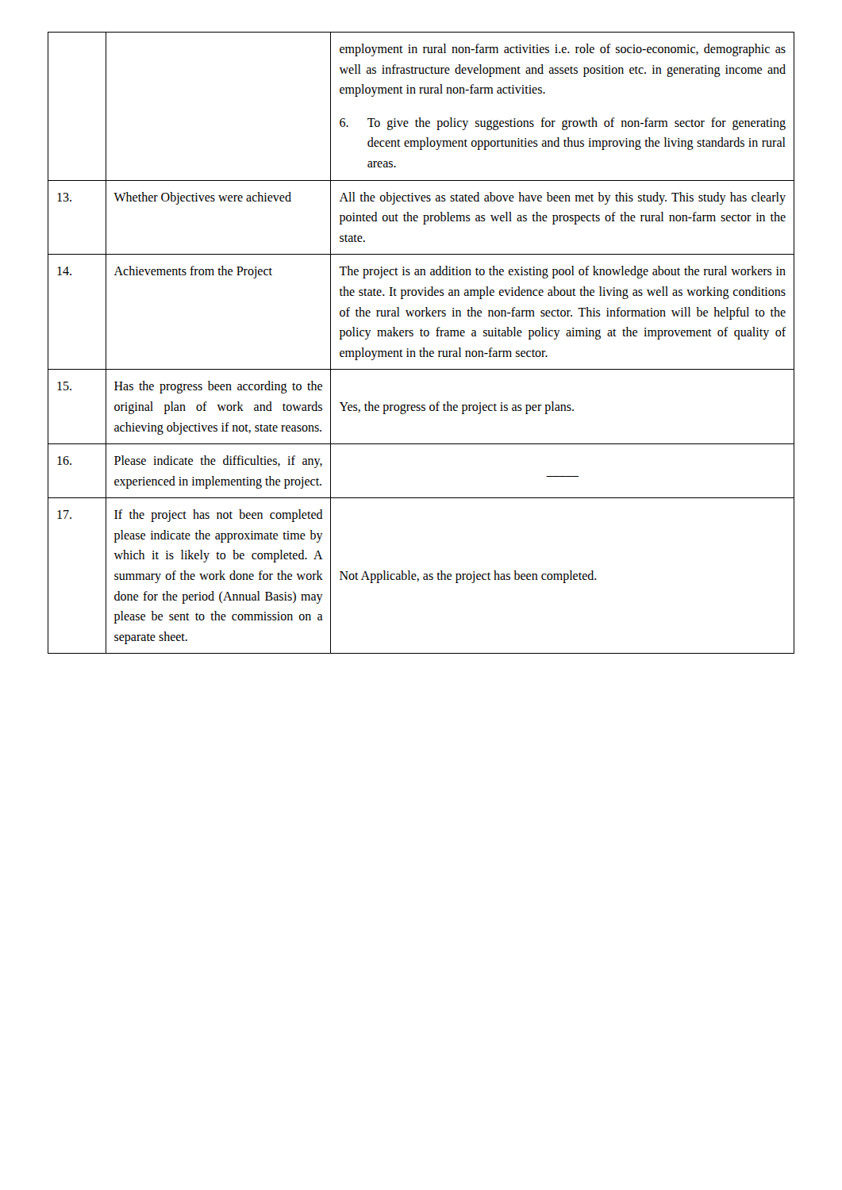| | | employment in rural non-farm activities i.e. role of socio-economic, demographic as well as infrastructure development and assets position etc. in generating income and employment in rural non-farm activities. 6. To give the policy suggestions for growth of non-farm sector for generating decent employment opportunities and thus improving the living standards in rural areas. |
| 13. | Whether Objectives were achieved | All the objectives as stated above have been met by this study. This study has clearly pointed out the problems as well as the prospects of the rural non-farm sector in the state. |
| 14. | Achievements from the Project | The project is an addition to the existing pool of knowledge about the rural workers in the state. It provides an ample evidence about the living as well as working conditions of the rural workers in the non-farm sector. This information will be helpful to the policy makers to frame a suitable policy aiming at the improvement of quality of employment in the rural non-farm sector. |
| 15. | Has the progress been according to the original plan of work and towards achieving objectives if not, state reasons. | Yes, the progress of the project is as per plans. |
| 16. | Please indicate the difficulties, if any, experienced in implementing the project. | _____ |
| 17. | If the project has not been completed please indicate the approximate time by which it is likely to be completed. A summary of the work done for the work done for the period (Annual Basis) may please be sent to the commission on a separate sheet. | Not Applicable, as the project has been completed. |